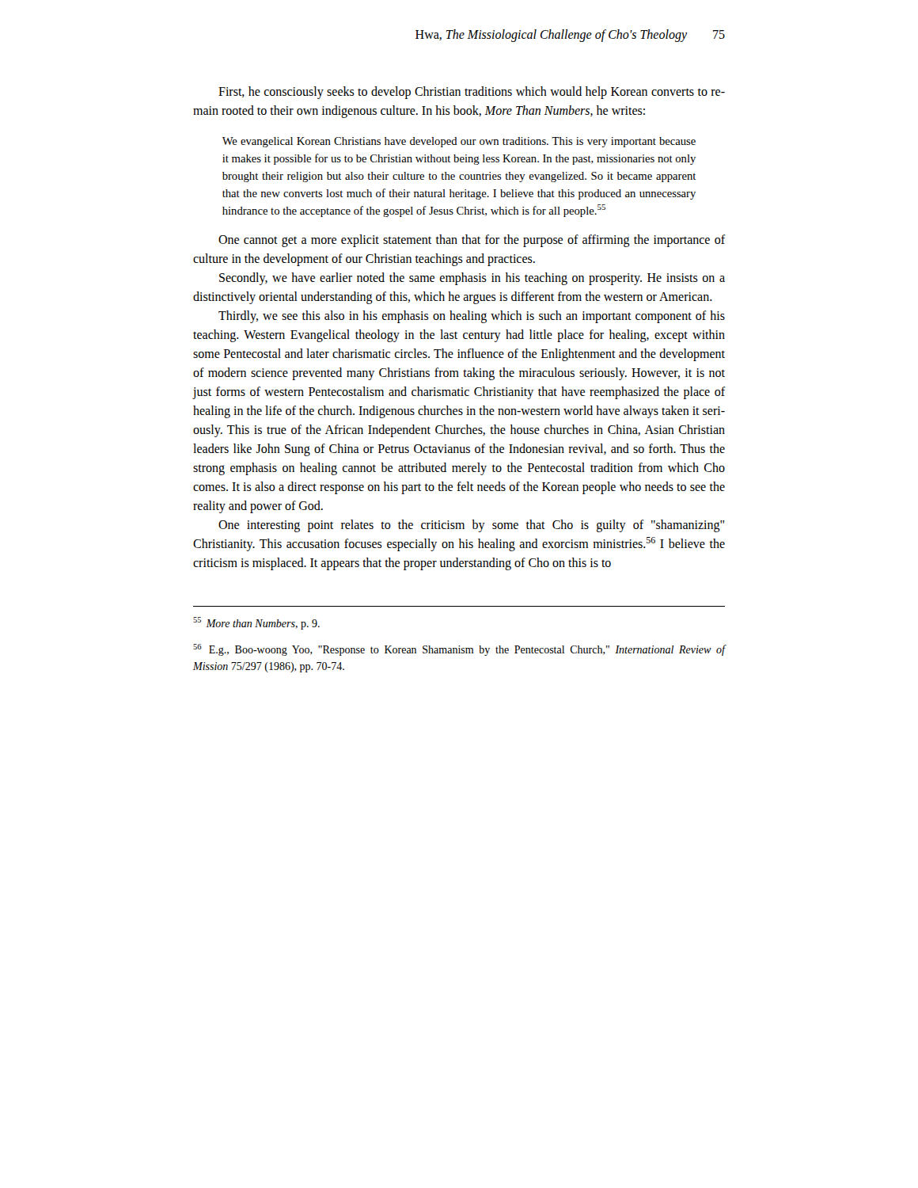Hwa, The Missiological Challenge of Cho's Theology 75
First, he consciously seeks to develop Christian traditions which would help Korean converts to remain rooted to their own indigenous culture. In his book, More Than Numbers, he writes:
We evangelical Korean Christians have developed our own traditions. This is very important because it makes it possible for us to be Christian without being less Korean. In the past, missionaries not only brought their religion but also their culture to the countries they evangelized. So it became apparent that the new converts lost much of their natural heritage. I believe that this produced an unnecessary hindrance to the acceptance of the gospel of Jesus Christ, which is for all people.55
One cannot get a more explicit statement than that for the purpose of affirming the importance of culture in the development of our Christian teachings and practices.
Secondly, we have earlier noted the same emphasis in his teaching on prosperity. He insists on a distinctively oriental understanding of this, which he argues is different from the western or American.
Thirdly, we see this also in his emphasis on healing which is such an important component of his teaching. Western Evangelical theology in the last century had little place for healing, except within some Pentecostal and later charismatic circles. The influence of the Enlightenment and the development of modern science prevented many Christians from taking the miraculous seriously. However, it is not just forms of western Pentecostalism and charismatic Christianity that have reemphasized the place of healing in the life of the church. Indigenous churches in the non-western world have always taken it seriously. This is true of the African Independent Churches, the house churches in China, Asian Christian leaders like John Sung of China or Petrus Octavianus of the Indonesian revival, and so forth. Thus the strong emphasis on healing cannot be attributed merely to the Pentecostal tradition from which Cho comes. It is also a direct response on his part to the felt needs of the Korean people who needs to see the reality and power of God.
One interesting point relates to the criticism by some that Cho is guilty of "shamanizing" Christianity. This accusation focuses especially on his healing and exorcism ministries.56 I believe the criticism is misplaced. It appears that the proper understanding of Cho on this is to
55 More than Numbers, p. 9.
56 E.g., Boo-woong Yoo, "Response to Korean Shamanism by the Pentecostal Church," International Review of Mission 75/297 (1986), pp. 70-74.